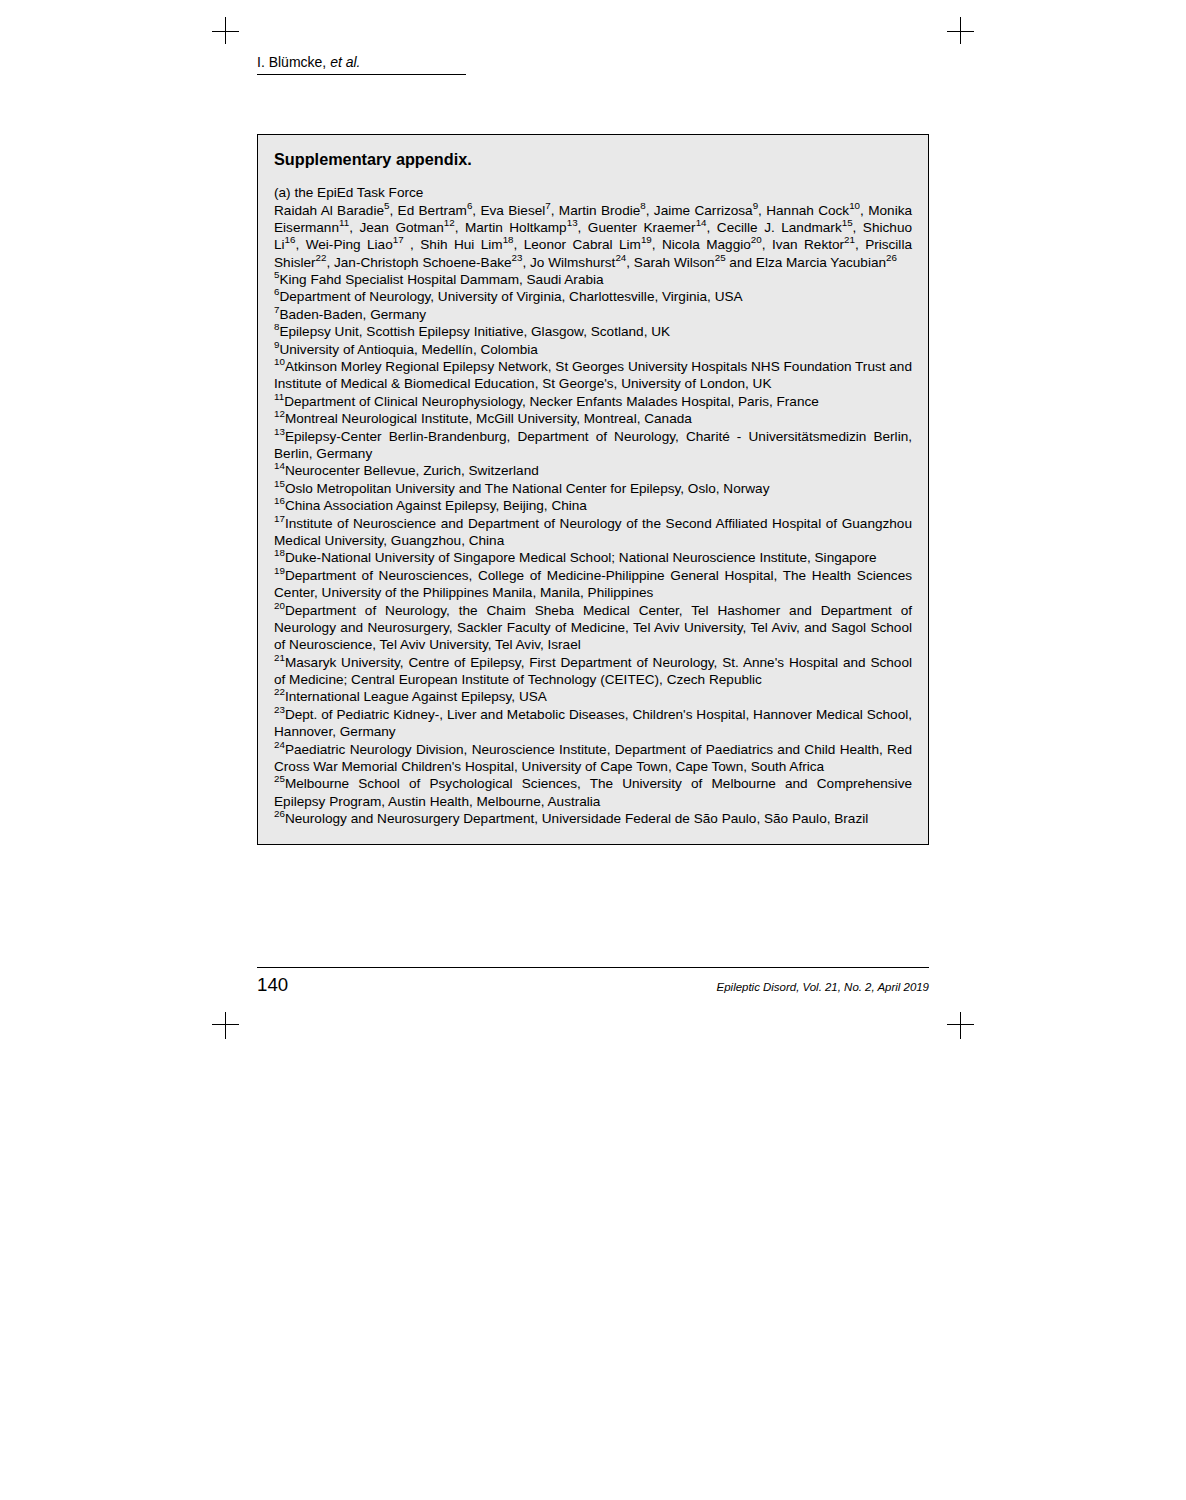I. Blümcke, et al.
Supplementary appendix.
(a) the EpiEd Task Force
Raidah Al Baradie5, Ed Bertram6, Eva Biesel7, Martin Brodie8, Jaime Carrizosa9, Hannah Cock10, Monika Eisermann11, Jean Gotman12, Martin Holtkamp13, Guenter Kraemer14, Cecille J. Landmark15, Shichuo Li16, Wei-Ping Liao17 , Shih Hui Lim18, Leonor Cabral Lim19, Nicola Maggio20, Ivan Rektor21, Priscilla Shisler22, Jan-Christoph Schoene-Bake23, Jo Wilmshurst24, Sarah Wilson25 and Elza Marcia Yacubian26
5King Fahd Specialist Hospital Dammam, Saudi Arabia
6Department of Neurology, University of Virginia, Charlottesville, Virginia, USA
7Baden-Baden, Germany
8Epilepsy Unit, Scottish Epilepsy Initiative, Glasgow, Scotland, UK
9University of Antioquia, Medellín, Colombia
10Atkinson Morley Regional Epilepsy Network, St Georges University Hospitals NHS Foundation Trust and Institute of Medical & Biomedical Education, St George's, University of London, UK
11Department of Clinical Neurophysiology, Necker Enfants Malades Hospital, Paris, France
12Montreal Neurological Institute, McGill University, Montreal, Canada
13Epilepsy-Center Berlin-Brandenburg, Department of Neurology, Charité - Universitätsmedizin Berlin, Berlin, Germany
14Neurocenter Bellevue, Zurich, Switzerland
15Oslo Metropolitan University and The National Center for Epilepsy, Oslo, Norway
16China Association Against Epilepsy, Beijing, China
17Institute of Neuroscience and Department of Neurology of the Second Affiliated Hospital of Guangzhou Medical University, Guangzhou, China
18Duke-National University of Singapore Medical School; National Neuroscience Institute, Singapore
19Department of Neurosciences, College of Medicine-Philippine General Hospital, The Health Sciences Center, University of the Philippines Manila, Manila, Philippines
20Department of Neurology, the Chaim Sheba Medical Center, Tel Hashomer and Department of Neurology and Neurosurgery, Sackler Faculty of Medicine, Tel Aviv University, Tel Aviv, and Sagol School of Neuroscience, Tel Aviv University, Tel Aviv, Israel
21Masaryk University, Centre of Epilepsy, First Department of Neurology, St. Anne's Hospital and School of Medicine; Central European Institute of Technology (CEITEC), Czech Republic
22International League Against Epilepsy, USA
23Dept. of Pediatric Kidney-, Liver and Metabolic Diseases, Children's Hospital, Hannover Medical School, Hannover, Germany
24Paediatric Neurology Division, Neuroscience Institute, Department of Paediatrics and Child Health, Red Cross War Memorial Children's Hospital, University of Cape Town, Cape Town, South Africa
25Melbourne School of Psychological Sciences, The University of Melbourne and Comprehensive Epilepsy Program, Austin Health, Melbourne, Australia
26Neurology and Neurosurgery Department, Universidade Federal de São Paulo, São Paulo, Brazil
140
Epileptic Disord, Vol. 21, No. 2, April 2019